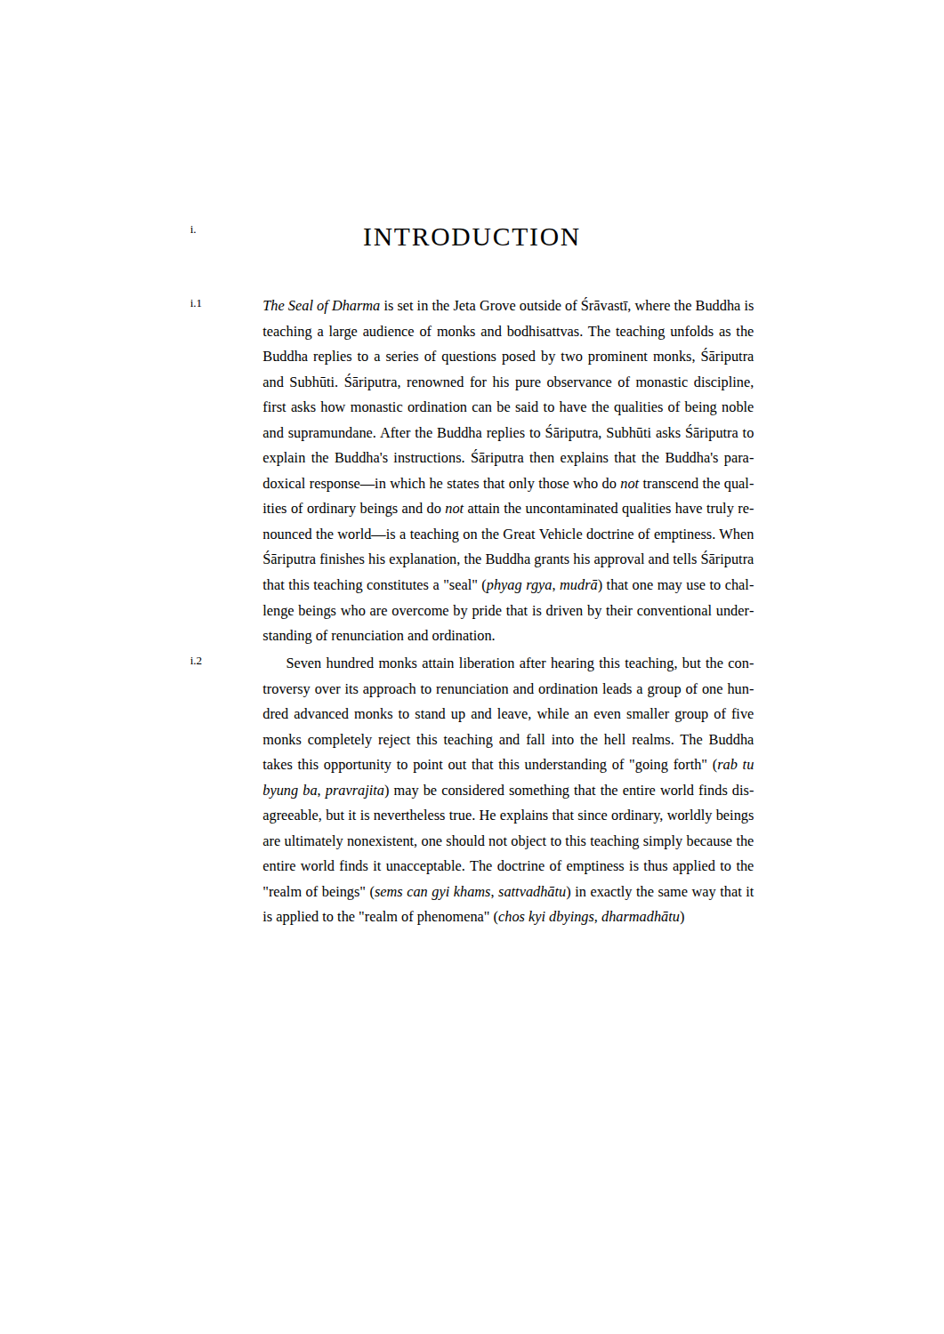i.
INTRODUCTION
i.1
The Seal of Dharma is set in the Jeta Grove outside of Śrāvastī, where the Buddha is teaching a large audience of monks and bodhisattvas. The teaching unfolds as the Buddha replies to a series of questions posed by two prominent monks, Śāriputra and Subhūti. Śāriputra, renowned for his pure observance of monastic discipline, first asks how monastic ordination can be said to have the qualities of being noble and supramundane. After the Buddha replies to Śāriputra, Subhūti asks Śāriputra to explain the Buddha's instructions. Śāriputra then explains that the Buddha's paradoxical response—in which he states that only those who do not transcend the qualities of ordinary beings and do not attain the uncontaminated qualities have truly renounced the world—is a teaching on the Great Vehicle doctrine of emptiness. When Śāriputra finishes his explanation, the Buddha grants his approval and tells Śāriputra that this teaching constitutes a "seal" (phyag rgya, mudrā) that one may use to challenge beings who are overcome by pride that is driven by their conventional understanding of renunciation and ordination.
i.2
Seven hundred monks attain liberation after hearing this teaching, but the controversy over its approach to renunciation and ordination leads a group of one hundred advanced monks to stand up and leave, while an even smaller group of five monks completely reject this teaching and fall into the hell realms. The Buddha takes this opportunity to point out that this understanding of "going forth" (rab tu byung ba, pravrajita) may be considered something that the entire world finds disagreeable, but it is nevertheless true. He explains that since ordinary, worldly beings are ultimately nonexistent, one should not object to this teaching simply because the entire world finds it unacceptable. The doctrine of emptiness is thus applied to the "realm of beings" (sems can gyi khams, sattvadhātu) in exactly the same way that it is applied to the "realm of phenomena" (chos kyi dbyings, dharmadhātu)